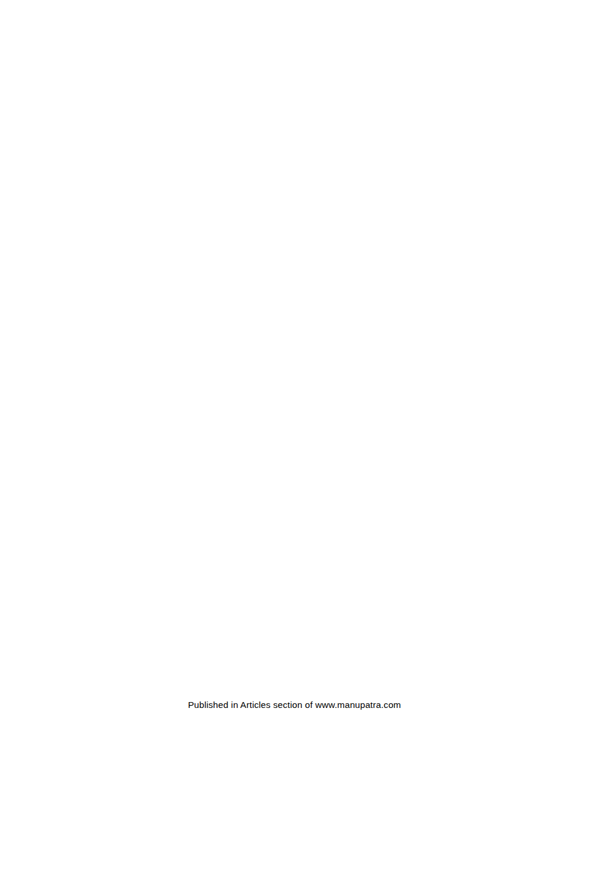Published in Articles section of www.manupatra.com